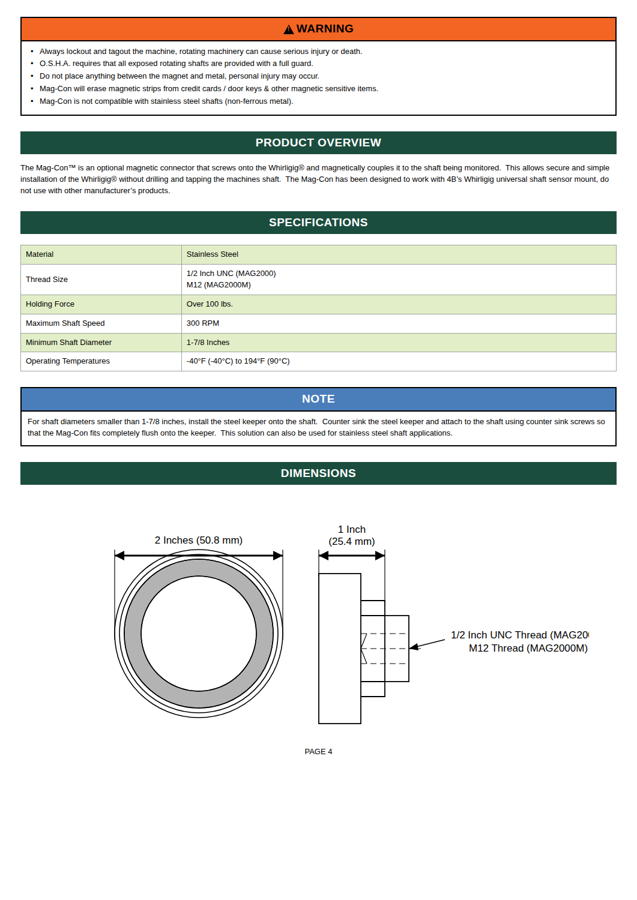WARNING
Always lockout and tagout the machine, rotating machinery can cause serious injury or death.
O.S.H.A. requires that all exposed rotating shafts are provided with a full guard.
Do not place anything between the magnet and metal, personal injury may occur.
Mag-Con will erase magnetic strips from credit cards / door keys & other magnetic sensitive items.
Mag-Con is not compatible with stainless steel shafts (non-ferrous metal).
PRODUCT OVERVIEW
The Mag-Con™ is an optional magnetic connector that screws onto the Whirligig® and magnetically couples it to the shaft being monitored. This allows secure and simple installation of the Whirligig® without drilling and tapping the machines shaft. The Mag-Con has been designed to work with 4B’s Whirligig universal shaft sensor mount, do not use with other manufacturer’s products.
SPECIFICATIONS
| Material | Stainless Steel |
| Thread Size | 1/2 Inch UNC (MAG2000) M12 (MAG2000M) |
| Holding Force | Over 100 lbs. |
| Maximum Shaft Speed | 300 RPM |
| Minimum Shaft Diameter | 1-7/8 Inches |
| Operating Temperatures | -40°F (-40°C) to 194°F (90°C) |
NOTE
For shaft diameters smaller than 1-7/8 inches, install the steel keeper onto the shaft. Counter sink the steel keeper and attach to the shaft using counter sink screws so that the Mag-Con fits completely flush onto the keeper. This solution can also be used for stainless steel shaft applications.
DIMENSIONS
2 Inches (50.8 mm) 1 Inch (25.4 mm) 1/2 Inch UNC Thread (MAG2000) M12 Thread (MAG2000M)
PAGE 4